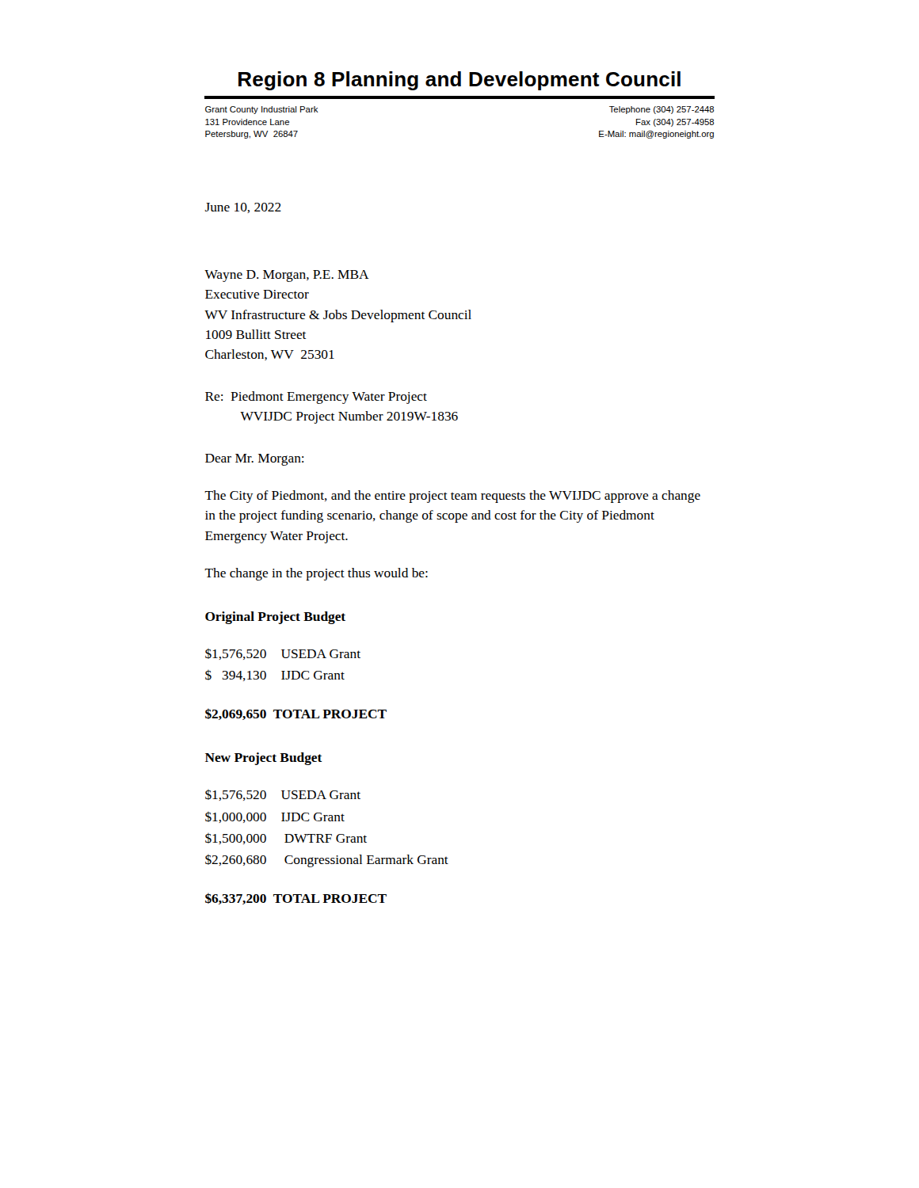Region 8 Planning and Development Council
Grant County Industrial Park
131 Providence Lane
Petersburg, WV 26847
Telephone (304) 257-2448
Fax (304) 257-4958
E-Mail: mail@regioneight.org
June 10, 2022
Wayne D. Morgan, P.E. MBA
Executive Director
WV Infrastructure & Jobs Development Council
1009 Bullitt Street
Charleston, WV 25301
Re: Piedmont Emergency Water Project
WVIJDC Project Number 2019W-1836
Dear Mr. Morgan:
The City of Piedmont, and the entire project team requests the WVIJDC approve a change in the project funding scenario, change of scope and cost for the City of Piedmont Emergency Water Project.
The change in the project thus would be:
Original Project Budget
| $1,576,520 | USEDA Grant |
| $ 394,130 | IJDC Grant |
$2,069,650 TOTAL PROJECT
New Project Budget
| $1,576,520 | USEDA Grant |
| $1,000,000 | IJDC Grant |
| $1,500,000 | DWTRF Grant |
| $2,260,680 | Congressional Earmark Grant |
$6,337,200 TOTAL PROJECT